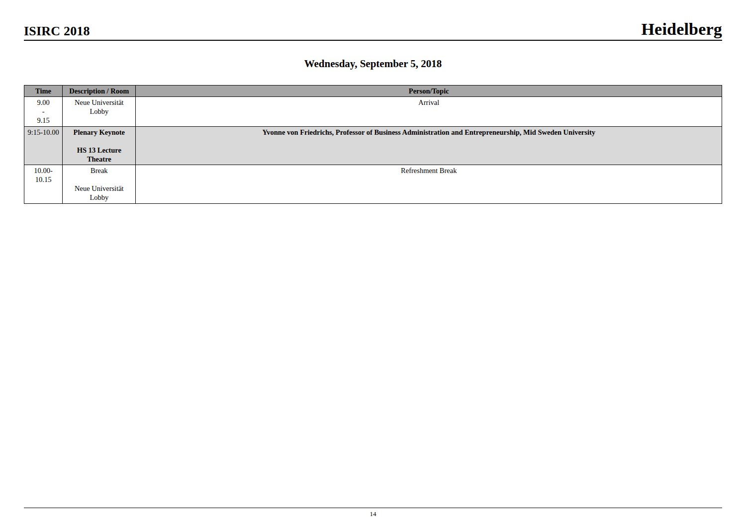ISIRC 2018
Heidelberg
Wednesday, September 5, 2018
| Time | Description / Room | Person/Topic |
| --- | --- | --- |
| 9.00 - 9.15 | Neue Universität Lobby | Arrival |
| 9:15-10.00 | Plenary Keynote HS 13 Lecture Theatre | Yvonne von Friedrichs, Professor of Business Administration and Entrepreneurship, Mid Sweden University |
| 10.00-10.15 | Break Neue Universität Lobby | Refreshment Break |
14